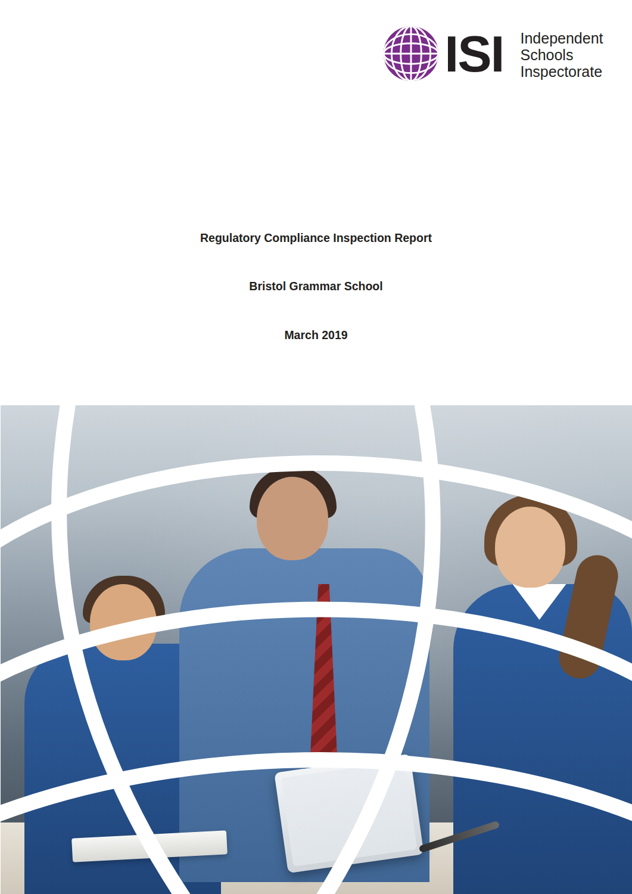ISI
Independent
Schools
Inspectorate
Regulatory Compliance Inspection Report
Bristol Grammar School
March 2019